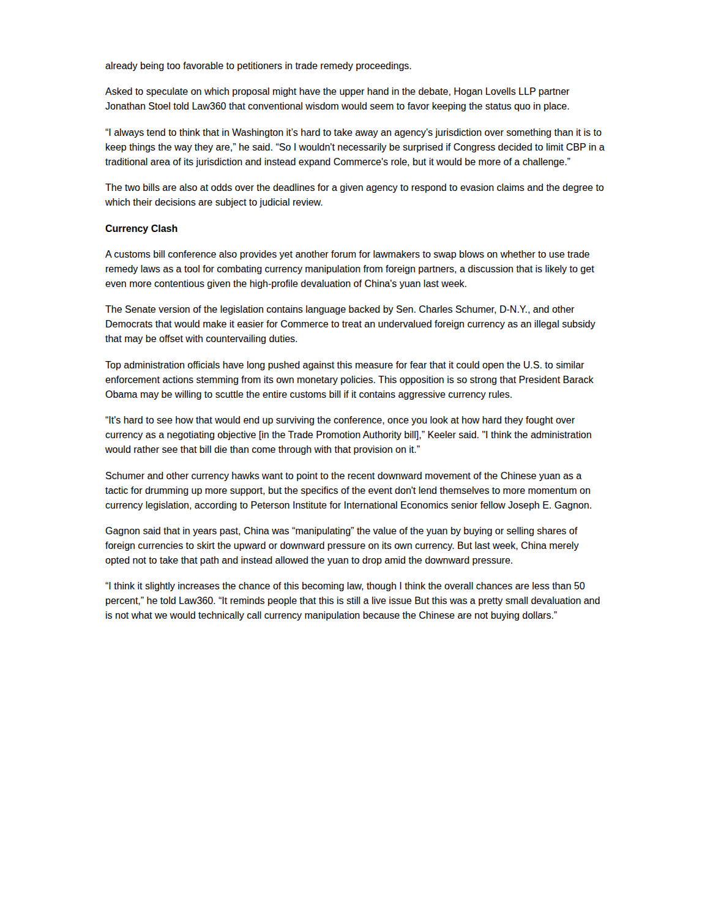already being too favorable to petitioners in trade remedy proceedings.
Asked to speculate on which proposal might have the upper hand in the debate, Hogan Lovells LLP partner Jonathan Stoel told Law360 that conventional wisdom would seem to favor keeping the status quo in place.
“I always tend to think that in Washington it’s hard to take away an agency’s jurisdiction over something than it is to keep things the way they are,” he said. “So I wouldn't necessarily be surprised if Congress decided to limit CBP in a traditional area of its jurisdiction and instead expand Commerce's role, but it would be more of a challenge.”
The two bills are also at odds over the deadlines for a given agency to respond to evasion claims and the degree to which their decisions are subject to judicial review.
Currency Clash
A customs bill conference also provides yet another forum for lawmakers to swap blows on whether to use trade remedy laws as a tool for combating currency manipulation from foreign partners, a discussion that is likely to get even more contentious given the high-profile devaluation of China's yuan last week.
The Senate version of the legislation contains language backed by Sen. Charles Schumer, D-N.Y., and other Democrats that would make it easier for Commerce to treat an undervalued foreign currency as an illegal subsidy that may be offset with countervailing duties.
Top administration officials have long pushed against this measure for fear that it could open the U.S. to similar enforcement actions stemming from its own monetary policies. This opposition is so strong that President Barack Obama may be willing to scuttle the entire customs bill if it contains aggressive currency rules.
“It's hard to see how that would end up surviving the conference, once you look at how hard they fought over currency as a negotiating objective [in the Trade Promotion Authority bill],” Keeler said. "I think the administration would rather see that bill die than come through with that provision on it.”
Schumer and other currency hawks want to point to the recent downward movement of the Chinese yuan as a tactic for drumming up more support, but the specifics of the event don't lend themselves to more momentum on currency legislation, according to Peterson Institute for International Economics senior fellow Joseph E. Gagnon.
Gagnon said that in years past, China was “manipulating” the value of the yuan by buying or selling shares of foreign currencies to skirt the upward or downward pressure on its own currency. But last week, China merely opted not to take that path and instead allowed the yuan to drop amid the downward pressure.
“I think it slightly increases the chance of this becoming law, though I think the overall chances are less than 50 percent,” he told Law360. “It reminds people that this is still a live issue But this was a pretty small devaluation and is not what we would technically call currency manipulation because the Chinese are not buying dollars.”